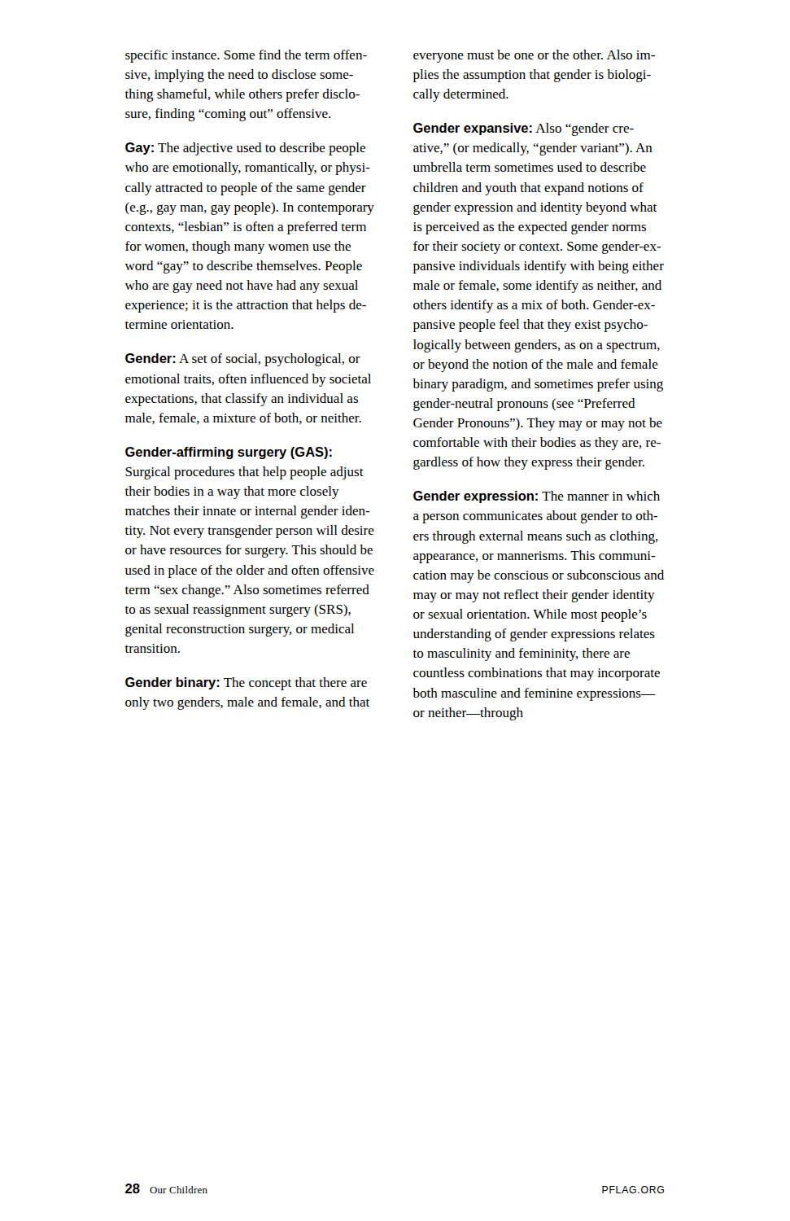specific instance. Some find the term offensive, implying the need to disclose something shameful, while others prefer disclosure, finding “coming out” offensive.
Gay: The adjective used to describe people who are emotionally, romantically, or physically attracted to people of the same gender (e.g., gay man, gay people). In contemporary contexts, “lesbian” is often a preferred term for women, though many women use the word “gay” to describe themselves. People who are gay need not have had any sexual experience; it is the attraction that helps determine orientation.
Gender: A set of social, psychological, or emotional traits, often influenced by societal expectations, that classify an individual as male, female, a mixture of both, or neither.
Gender-affirming surgery (GAS): Surgical procedures that help people adjust their bodies in a way that more closely matches their innate or internal gender identity. Not every transgender person will desire or have resources for surgery. This should be used in place of the older and often offensive term “sex change.” Also sometimes referred to as sexual reassignment surgery (SRS), genital reconstruction surgery, or medical transition.
Gender binary: The concept that there are only two genders, male and female, and that everyone must be one or the other. Also implies the assumption that gender is biologically determined.
Gender expansive: Also “gender creative,” (or medically, “gender variant”). An umbrella term sometimes used to describe children and youth that expand notions of gender expression and identity beyond what is perceived as the expected gender norms for their society or context. Some gender-expansive individuals identify with being either male or female, some identify as neither, and others identify as a mix of both. Gender-expansive people feel that they exist psychologically between genders, as on a spectrum, or beyond the notion of the male and female binary paradigm, and sometimes prefer using gender-neutral pronouns (see “Preferred Gender Pronouns”). They may or may not be comfortable with their bodies as they are, regardless of how they express their gender.
Gender expression: The manner in which a person communicates about gender to others through external means such as clothing, appearance, or mannerisms. This communication may be conscious or subconscious and may or may not reflect their gender identity or sexual orientation. While most people’s understanding of gender expressions relates to masculinity and femininity, there are countless combinations that may incorporate both masculine and feminine expressions—or neither—through
28 Our Children
PFLAG.ORG